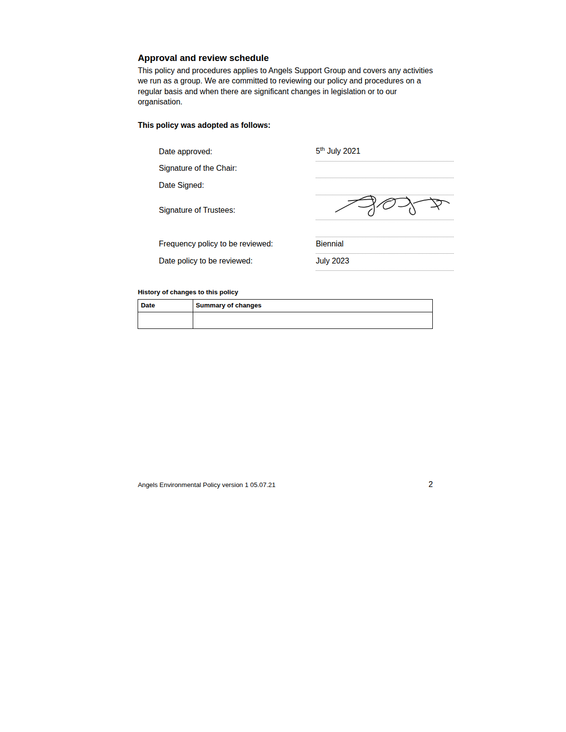Approval and review schedule
This policy and procedures applies to Angels Support Group and covers any activities we run as a group. We are committed to reviewing our policy and procedures on a regular basis and when there are significant changes in legislation or to our organisation.
This policy was adopted as follows:
| Date approved: | 5 th July 2021 |
| Signature of the Chair: | |
| Date Signed: | |
| Signature of Trustees: | |
| Frequency policy to be reviewed: | Biennial |
| Date policy to be reviewed: | July 2023 |
History of changes to this policy
| Date | Summary of changes |
| --- | --- |
Angels Environmental Policy version 1 05.07.21 2